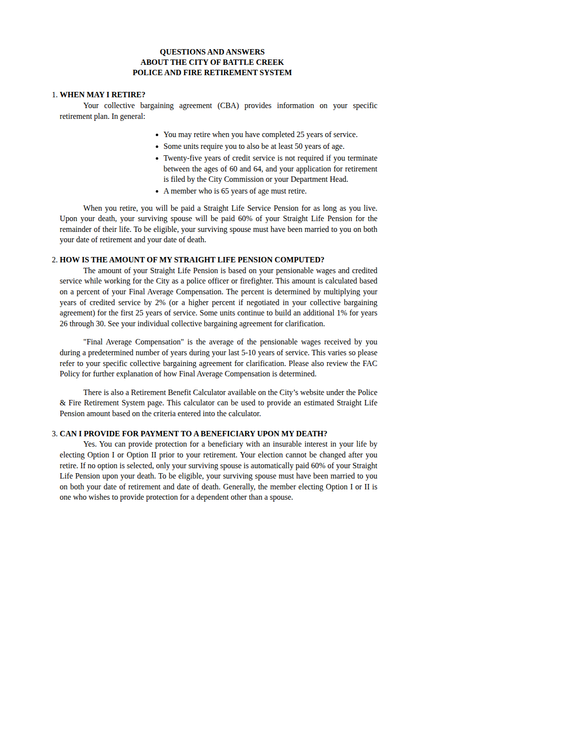QUESTIONS AND ANSWERS ABOUT THE CITY OF BATTLE CREEK POLICE AND FIRE RETIREMENT SYSTEM
When may I retire?
Your collective bargaining agreement (CBA) provides information on your specific retirement plan. In general:
You may retire when you have completed 25 years of service.
Some units require you to also be at least 50 years of age.
Twenty-five years of credit service is not required if you terminate between the ages of 60 and 64, and your application for retirement is filed by the City Commission or your Department Head.
A member who is 65 years of age must retire.
When you retire, you will be paid a Straight Life Service Pension for as long as you live. Upon your death, your surviving spouse will be paid 60% of your Straight Life Pension for the remainder of their life. To be eligible, your surviving spouse must have been married to you on both your date of retirement and your date of death.
How is the amount of my Straight Life Pension computed?
The amount of your Straight Life Pension is based on your pensionable wages and credited service while working for the City as a police officer or firefighter. This amount is calculated based on a percent of your Final Average Compensation. The percent is determined by multiplying your years of credited service by 2% (or a higher percent if negotiated in your collective bargaining agreement) for the first 25 years of service. Some units continue to build an additional 1% for years 26 through 30. See your individual collective bargaining agreement for clarification.
"Final Average Compensation" is the average of the pensionable wages received by you during a predetermined number of years during your last 5-10 years of service. This varies so please refer to your specific collective bargaining agreement for clarification. Please also review the FAC Policy for further explanation of how Final Average Compensation is determined.
There is also a Retirement Benefit Calculator available on the City’s website under the Police & Fire Retirement System page. This calculator can be used to provide an estimated Straight Life Pension amount based on the criteria entered into the calculator.
Can I provide for payment to a beneficiary upon my death?
Yes. You can provide protection for a beneficiary with an insurable interest in your life by electing Option I or Option II prior to your retirement. Your election cannot be changed after you retire. If no option is selected, only your surviving spouse is automatically paid 60% of your Straight Life Pension upon your death. To be eligible, your surviving spouse must have been married to you on both your date of retirement and date of death. Generally, the member electing Option I or II is one who wishes to provide protection for a dependent other than a spouse.